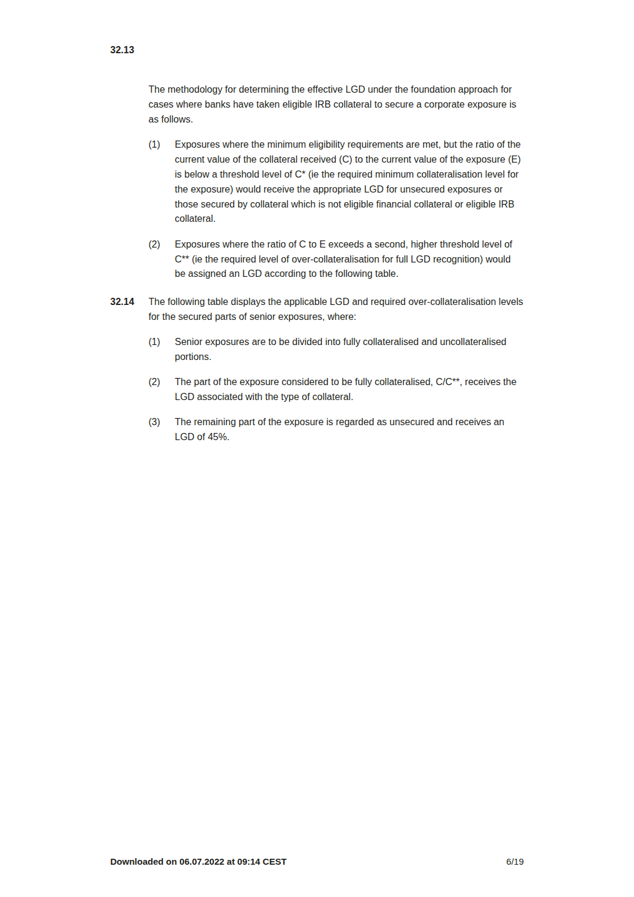32.13
The methodology for determining the effective LGD under the foundation approach for cases where banks have taken eligible IRB collateral to secure a corporate exposure is as follows.
(1) Exposures where the minimum eligibility requirements are met, but the ratio of the current value of the collateral received (C) to the current value of the exposure (E) is below a threshold level of C* (ie the required minimum collateralisation level for the exposure) would receive the appropriate LGD for unsecured exposures or those secured by collateral which is not eligible financial collateral or eligible IRB collateral.
(2) Exposures where the ratio of C to E exceeds a second, higher threshold level of C** (ie the required level of over-collateralisation for full LGD recognition) would be assigned an LGD according to the following table.
32.14
The following table displays the applicable LGD and required over-collateralisation levels for the secured parts of senior exposures, where:
(1) Senior exposures are to be divided into fully collateralised and uncollateralised portions.
(2) The part of the exposure considered to be fully collateralised, C/C**, receives the LGD associated with the type of collateral.
(3) The remaining part of the exposure is regarded as unsecured and receives an LGD of 45%.
Downloaded on 06.07.2022 at 09:14 CEST
6/19